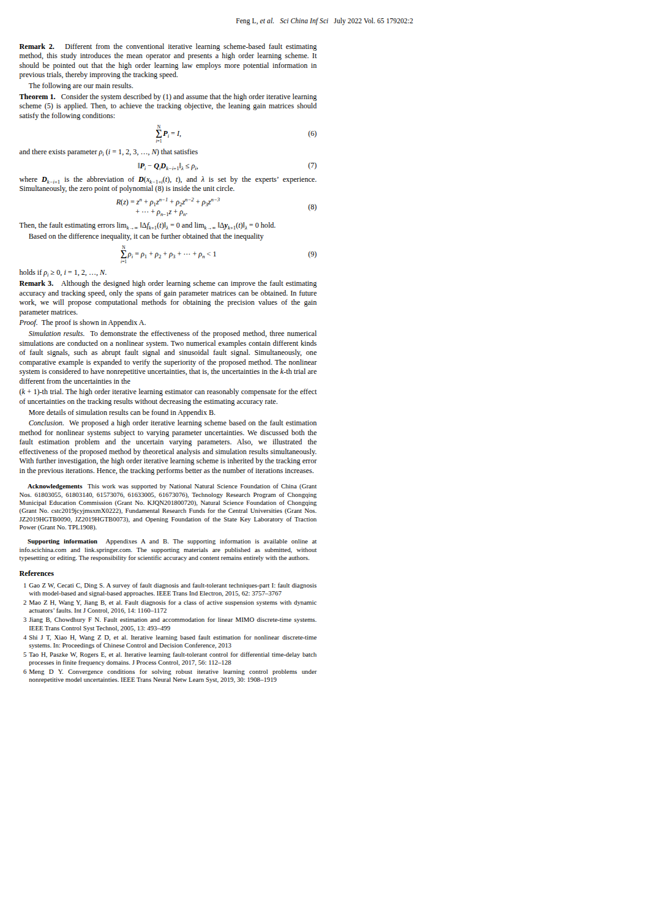Feng L, et al. Sci China Inf Sci July 2022 Vol. 65 179202:2
Remark 2. Different from the conventional iterative learning scheme-based fault estimating method, this study introduces the mean operator and presents a high order learning scheme. It should be pointed out that the high order learning law employs more potential information in previous trials, thereby improving the tracking speed.
The following are our main results.
Theorem 1. Consider the system described by (1) and assume that the high order iterative learning scheme (5) is applied. Then, to achieve the tracking objective, the leaning gain matrices should satisfy the following conditions:
NΣi=1 Pi = I, (6)
and there exists parameter ρi (i = 1, 2, 3, …, N) that satisfies
‖Pi − QiDk−i+1‖λ ≤ ρi, (7)
where Dk−i+1 is the abbreviation of D(xk−1+i(t), t), and λ is set by the experts’ experience. Simultaneously, the zero point of polynomial (8) is inside the unit circle.
R(z) = zn + ρ1zn−1 + ρ2zn−2 + ρ3zn−3 + ··· + ρn−1z + ρn. (8)
Then, the fault estimating errors limk→∞ ‖Δfk+1(t)‖λ = 0 and limk→∞ ‖Δyk+1(t)‖λ = 0 hold.
Based on the difference inequality, it can be further obtained that the inequality
NΣi=1 ρi = ρ1 + ρ2 + ρ3 + ··· + ρn < 1 (9)
holds if ρi ≥ 0, i = 1, 2, …, N.
Remark 3. Although the designed high order learning scheme can improve the fault estimating accuracy and tracking speed, only the spans of gain parameter matrices can be obtained. In future work, we will propose computational methods for obtaining the precision values of the gain parameter matrices.
Proof. The proof is shown in Appendix A.
Simulation results. To demonstrate the effectiveness of the proposed method, three numerical simulations are conducted on a nonlinear system. Two numerical examples contain different kinds of fault signals, such as abrupt fault signal and sinusoidal fault signal. Simultaneously, one comparative example is expanded to verify the superiority of the proposed method. The nonlinear system is considered to have nonrepetitive uncertainties, that is, the uncertainties in the k-th trial are different from the uncertainties in the
(k + 1)-th trial. The high order iterative learning estimator can reasonably compensate for the effect of uncertainties on the tracking results without decreasing the estimating accuracy rate.
More details of simulation results can be found in Appendix B.
Conclusion. We proposed a high order iterative learning scheme based on the fault estimation method for nonlinear systems subject to varying parameter uncertainties. We discussed both the fault estimation problem and the uncertain varying parameters. Also, we illustrated the effectiveness of the proposed method by theoretical analysis and simulation results simultaneously. With further investigation, the high order iterative learning scheme is inherited by the tracking error in the previous iterations. Hence, the tracking performs better as the number of iterations increases.
Acknowledgements This work was supported by National Natural Science Foundation of China (Grant Nos. 61803055, 61803140, 61573076, 61633005, 61673076), Technology Research Program of Chongqing Municipal Education Commission (Grant No. KJQN201800720), Natural Science Foundation of Chongqing (Grant No. cstc2019jcyjmsxmX0222), Fundamental Research Funds for the Central Universities (Grant Nos. JZ2019HGTB0090, JZ2019HGTB0073), and Opening Foundation of the State Key Laboratory of Traction Power (Grant No. TPL1908).
Supporting information Appendixes A and B. The supporting information is available online at info.scichina.com and link.springer.com. The supporting materials are published as submitted, without typesetting or editing. The responsibility for scientific accuracy and content remains entirely with the authors.
References
Gao Z W, Cecati C, Ding S. A survey of fault diagnosis and fault-tolerant techniques-part I: fault diagnosis with model-based and signal-based approaches. IEEE Trans Ind Electron, 2015, 62: 3757–3767
Mao Z H, Wang Y, Jiang B, et al. Fault diagnosis for a class of active suspension systems with dynamic actuators’ faults. Int J Control, 2016, 14: 1160–1172
Jiang B, Chowdhury F N. Fault estimation and accommodation for linear MIMO discrete-time systems. IEEE Trans Control Syst Technol, 2005, 13: 493–499
Shi J T, Xiao H, Wang Z D, et al. Iterative learning based fault estimation for nonlinear discrete-time systems. In: Proceedings of Chinese Control and Decision Conference, 2013
Tao H, Paszke W, Rogers E, et al. Iterative learning fault-tolerant control for differential time-delay batch processes in finite frequency domains. J Process Control, 2017, 56: 112–128
Meng D Y. Convergence conditions for solving robust iterative learning control problems under nonrepetitive model uncertainties. IEEE Trans Neural Netw Learn Syst, 2019, 30: 1908–1919